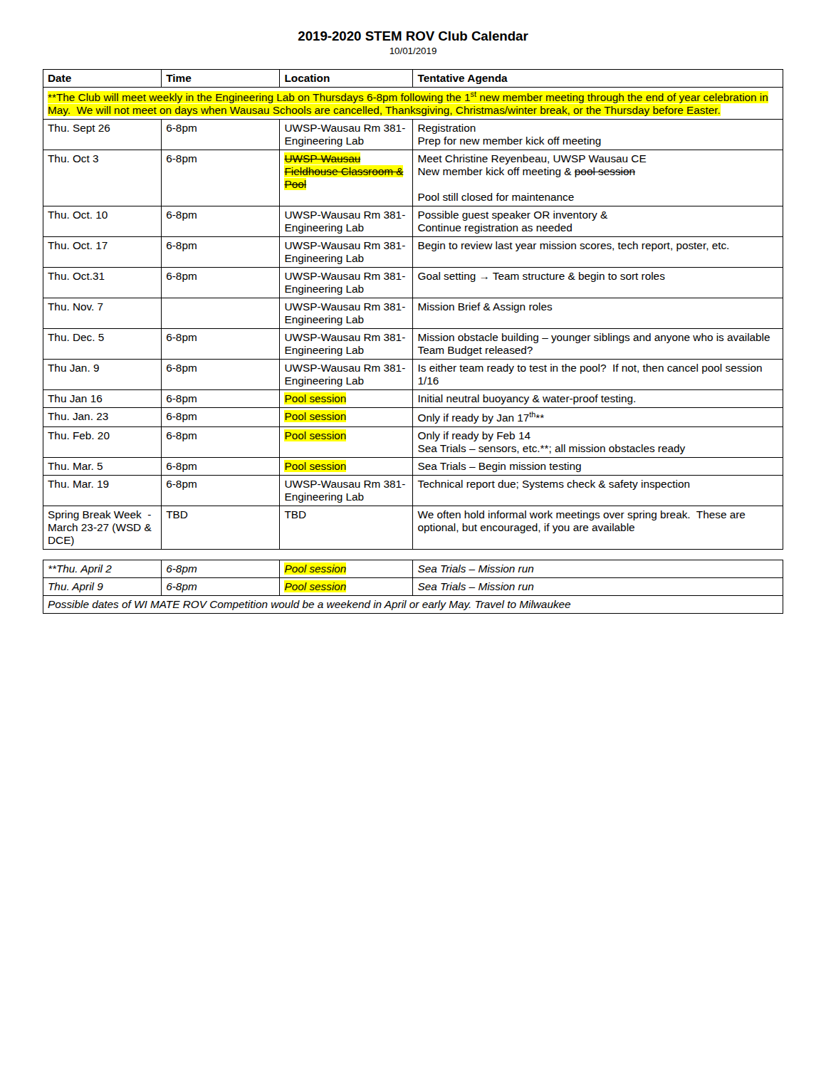2019-2020 STEM ROV Club Calendar
10/01/2019
| Date | Time | Location | Tentative Agenda |
| --- | --- | --- | --- |
| **The Club will meet weekly in the Engineering Lab on Thursdays 6-8pm following the 1 st new member meeting through the end of year celebration in May. We will not meet on days when Wausau Schools are cancelled, Thanksgiving, Christmas/winter break, or the Thursday before Easter. |
| Thu. Sept 26 | 6-8pm | UWSP-Wausau Rm 381-Engineering Lab | Registration Prep for new member kick off meeting |
| Thu. Oct 3 | 6-8pm | UWSP-Wausau Fieldhouse Classroom & Pool | Meet Christine Reyenbeau, UWSP Wausau CE New member kick off meeting & pool session Pool still closed for maintenance |
| Thu. Oct. 10 | 6-8pm | UWSP-Wausau Rm 381-Engineering Lab | Possible guest speaker OR inventory & Continue registration as needed |
| Thu. Oct. 17 | 6-8pm | UWSP-Wausau Rm 381-Engineering Lab | Begin to review last year mission scores, tech report, poster, etc. |
| Thu. Oct.31 | 6-8pm | UWSP-Wausau Rm 381-Engineering Lab | Goal setting → Team structure & begin to sort roles |
| Thu. Nov. 7 | | UWSP-Wausau Rm 381-Engineering Lab | Mission Brief & Assign roles |
| Thu. Dec. 5 | 6-8pm | UWSP-Wausau Rm 381-Engineering Lab | Mission obstacle building – younger siblings and anyone who is available Team Budget released? |
| Thu Jan. 9 | 6-8pm | UWSP-Wausau Rm 381-Engineering Lab | Is either team ready to test in the pool? If not, then cancel pool session 1/16 |
| Thu Jan 16 | 6-8pm | Pool session | Initial neutral buoyancy & water-proof testing. |
| Thu. Jan. 23 | 6-8pm | Pool session | Only if ready by Jan 17 th ** |
| Thu. Feb. 20 | 6-8pm | Pool session | Only if ready by Feb 14 Sea Trials – sensors, etc.**; all mission obstacles ready |
| Thu. Mar. 5 | 6-8pm | Pool session | Sea Trials – Begin mission testing |
| Thu. Mar. 19 | 6-8pm | UWSP-Wausau Rm 381-Engineering Lab | Technical report due; Systems check & safety inspection |
| Spring Break Week - March 23-27 (WSD & DCE) | TBD | TBD | We often hold informal work meetings over spring break. These are optional, but encouraged, if you are available |
| **Thu. April 2 | 6-8pm | Pool session | Sea Trials – Mission run |
| Thu. April 9 | 6-8pm | Pool session | Sea Trials – Mission run |
| Possible dates of WI MATE ROV Competition would be a weekend in April or early May. Travel to Milwaukee |